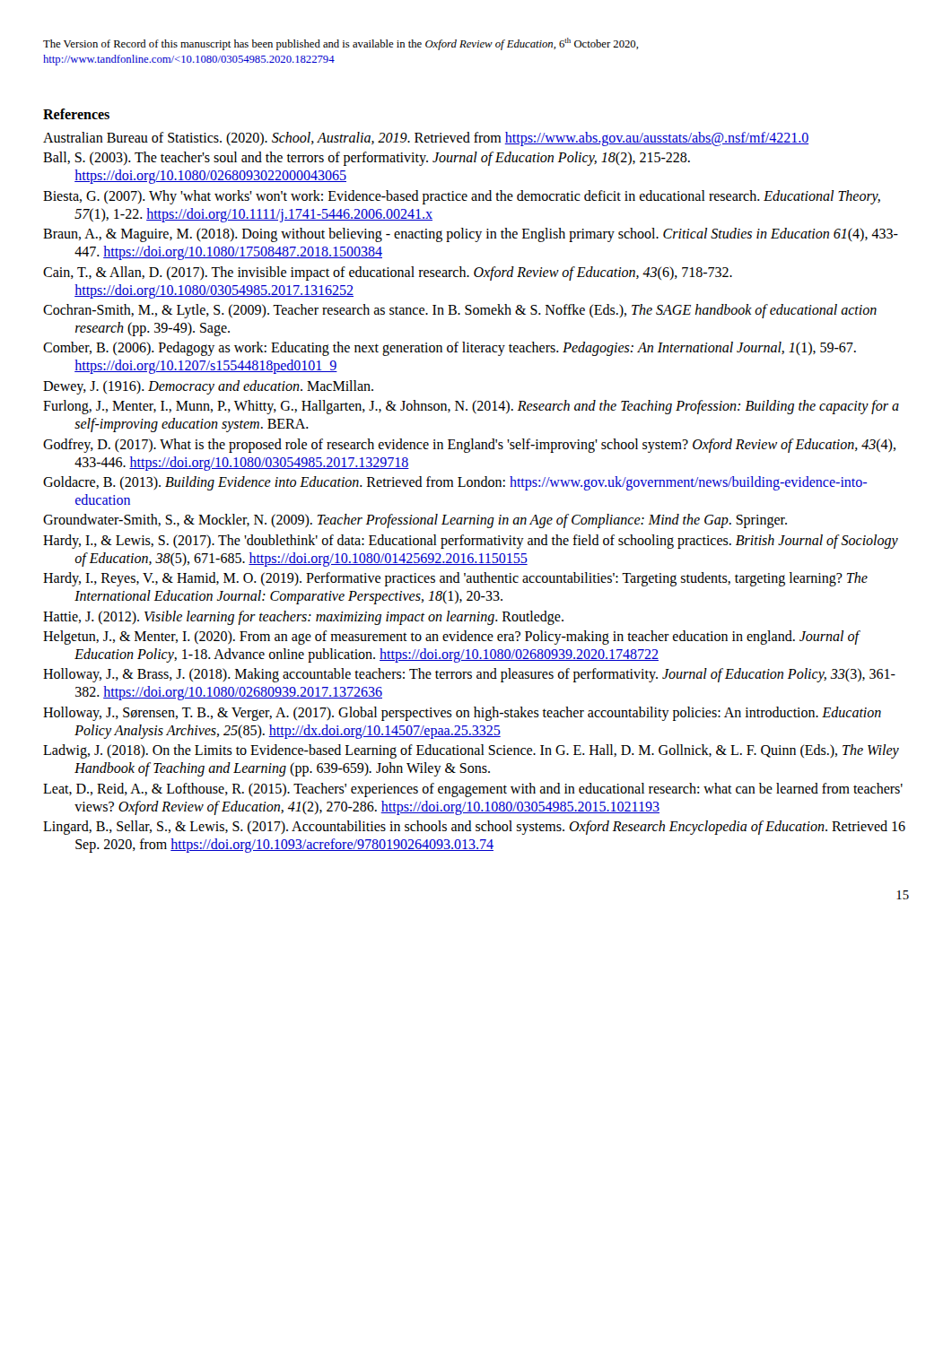The Version of Record of this manuscript has been published and is available in the Oxford Review of Education, 6th October 2020, http://www.tandfonline.com/<10.1080/03054985.2020.1822794
References
Australian Bureau of Statistics. (2020). School, Australia, 2019. Retrieved from https://www.abs.gov.au/ausstats/abs@.nsf/mf/4221.0
Ball, S. (2003). The teacher's soul and the terrors of performativity. Journal of Education Policy, 18(2), 215-228. https://doi.org/10.1080/0268093022000043065
Biesta, G. (2007). Why 'what works' won't work: Evidence-based practice and the democratic deficit in educational research. Educational Theory, 57(1), 1-22. https://doi.org/10.1111/j.1741-5446.2006.00241.x
Braun, A., & Maguire, M. (2018). Doing without believing - enacting policy in the English primary school. Critical Studies in Education 61(4), 433-447. https://doi.org/10.1080/17508487.2018.1500384
Cain, T., & Allan, D. (2017). The invisible impact of educational research. Oxford Review of Education, 43(6), 718-732. https://doi.org/10.1080/03054985.2017.1316252
Cochran-Smith, M., & Lytle, S. (2009). Teacher research as stance. In B. Somekh & S. Noffke (Eds.), The SAGE handbook of educational action research (pp. 39-49). Sage.
Comber, B. (2006). Pedagogy as work: Educating the next generation of literacy teachers. Pedagogies: An International Journal, 1(1), 59-67. https://doi.org/10.1207/s15544818ped0101_9
Dewey, J. (1916). Democracy and education. MacMillan.
Furlong, J., Menter, I., Munn, P., Whitty, G., Hallgarten, J., & Johnson, N. (2014). Research and the Teaching Profession: Building the capacity for a self-improving education system. BERA.
Godfrey, D. (2017). What is the proposed role of research evidence in England's 'self-improving' school system? Oxford Review of Education, 43(4), 433-446. https://doi.org/10.1080/03054985.2017.1329718
Goldacre, B. (2013). Building Evidence into Education. Retrieved from London: https://www.gov.uk/government/news/building-evidence-into-education
Groundwater-Smith, S., & Mockler, N. (2009). Teacher Professional Learning in an Age of Compliance: Mind the Gap. Springer.
Hardy, I., & Lewis, S. (2017). The 'doublethink' of data: Educational performativity and the field of schooling practices. British Journal of Sociology of Education, 38(5), 671-685. https://doi.org/10.1080/01425692.2016.1150155
Hardy, I., Reyes, V., & Hamid, M. O. (2019). Performative practices and 'authentic accountabilities': Targeting students, targeting learning? The International Education Journal: Comparative Perspectives, 18(1), 20-33.
Hattie, J. (2012). Visible learning for teachers: maximizing impact on learning. Routledge.
Helgetun, J., & Menter, I. (2020). From an age of measurement to an evidence era? Policy-making in teacher education in england. Journal of Education Policy, 1-18. Advance online publication. https://doi.org/10.1080/02680939.2020.1748722
Holloway, J., & Brass, J. (2018). Making accountable teachers: The terrors and pleasures of performativity. Journal of Education Policy, 33(3), 361-382. https://doi.org/10.1080/02680939.2017.1372636
Holloway, J., Sørensen, T. B., & Verger, A. (2017). Global perspectives on high-stakes teacher accountability policies: An introduction. Education Policy Analysis Archives, 25(85). http://dx.doi.org/10.14507/epaa.25.3325
Ladwig, J. (2018). On the Limits to Evidence-based Learning of Educational Science. In G. E. Hall, D. M. Gollnick, & L. F. Quinn (Eds.), The Wiley Handbook of Teaching and Learning (pp. 639-659). John Wiley & Sons.
Leat, D., Reid, A., & Lofthouse, R. (2015). Teachers' experiences of engagement with and in educational research: what can be learned from teachers' views? Oxford Review of Education, 41(2), 270-286. https://doi.org/10.1080/03054985.2015.1021193
Lingard, B., Sellar, S., & Lewis, S. (2017). Accountabilities in schools and school systems. Oxford Research Encyclopedia of Education. Retrieved 16 Sep. 2020, from https://doi.org/10.1093/acrefore/9780190264093.013.74
15